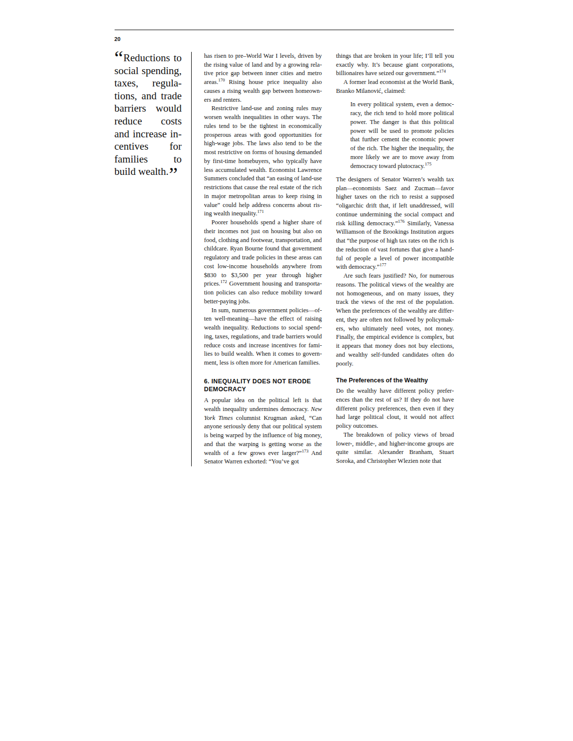20
“Reductions to social spending, taxes, regulations, and trade barriers would reduce costs and increase incentives for families to build wealth.”
has risen to pre–World War I levels, driven by the rising value of land and by a growing relative price gap between inner cities and metro areas.170 Rising house price inequality also causes a rising wealth gap between homeowners and renters.
Restrictive land-use and zoning rules may worsen wealth inequalities in other ways. The rules tend to be the tightest in economically prosperous areas with good opportunities for high-wage jobs. The laws also tend to be the most restrictive on forms of housing demanded by first-time homebuyers, who typically have less accumulated wealth. Economist Lawrence Summers concluded that “an easing of land-use restrictions that cause the real estate of the rich in major metropolitan areas to keep rising in value” could help address concerns about rising wealth inequality.171
Poorer households spend a higher share of their incomes not just on housing but also on food, clothing and footwear, transportation, and childcare. Ryan Bourne found that government regulatory and trade policies in these areas can cost low-income households anywhere from $830 to $3,500 per year through higher prices.172 Government housing and transportation policies can also reduce mobility toward better-paying jobs.
In sum, numerous government policies—often well-meaning—have the effect of raising wealth inequality. Reductions to social spending, taxes, regulations, and trade barriers would reduce costs and increase incentives for families to build wealth. When it comes to government, less is often more for American families.
6. Inequality Does Not Erode Democracy
A popular idea on the political left is that wealth inequality undermines democracy. New York Times columnist Krugman asked, “Can anyone seriously deny that our political system is being warped by the influence of big money, and that the warping is getting worse as the wealth of a few grows ever larger?”173 And Senator Warren exhorted: “You’ve got
things that are broken in your life; I’ll tell you exactly why. It’s because giant corporations, billionaires have seized our government.”174
A former lead economist at the World Bank, Branko Milanović, claimed:
In every political system, even a democracy, the rich tend to hold more political power. The danger is that this political power will be used to promote policies that further cement the economic power of the rich. The higher the inequality, the more likely we are to move away from democracy toward plutocracy.175
The designers of Senator Warren’s wealth tax plan—economists Saez and Zucman—favor higher taxes on the rich to resist a supposed “oligarchic drift that, if left unaddressed, will continue undermining the social compact and risk killing democracy.”176 Similarly, Vanessa Williamson of the Brookings Institution argues that “the purpose of high tax rates on the rich is the reduction of vast fortunes that give a handful of people a level of power incompatible with democracy.”177
Are such fears justified? No, for numerous reasons. The political views of the wealthy are not homogeneous, and on many issues, they track the views of the rest of the population. When the preferences of the wealthy are different, they are often not followed by policymakers, who ultimately need votes, not money. Finally, the empirical evidence is complex, but it appears that money does not buy elections, and wealthy self-funded candidates often do poorly.
The Preferences of the Wealthy
Do the wealthy have different policy preferences than the rest of us? If they do not have different policy preferences, then even if they had large political clout, it would not affect policy outcomes.
The breakdown of policy views of broad lower-, middle-, and higher-income groups are quite similar. Alexander Branham, Stuart Soroka, and Christopher Wlezien note that